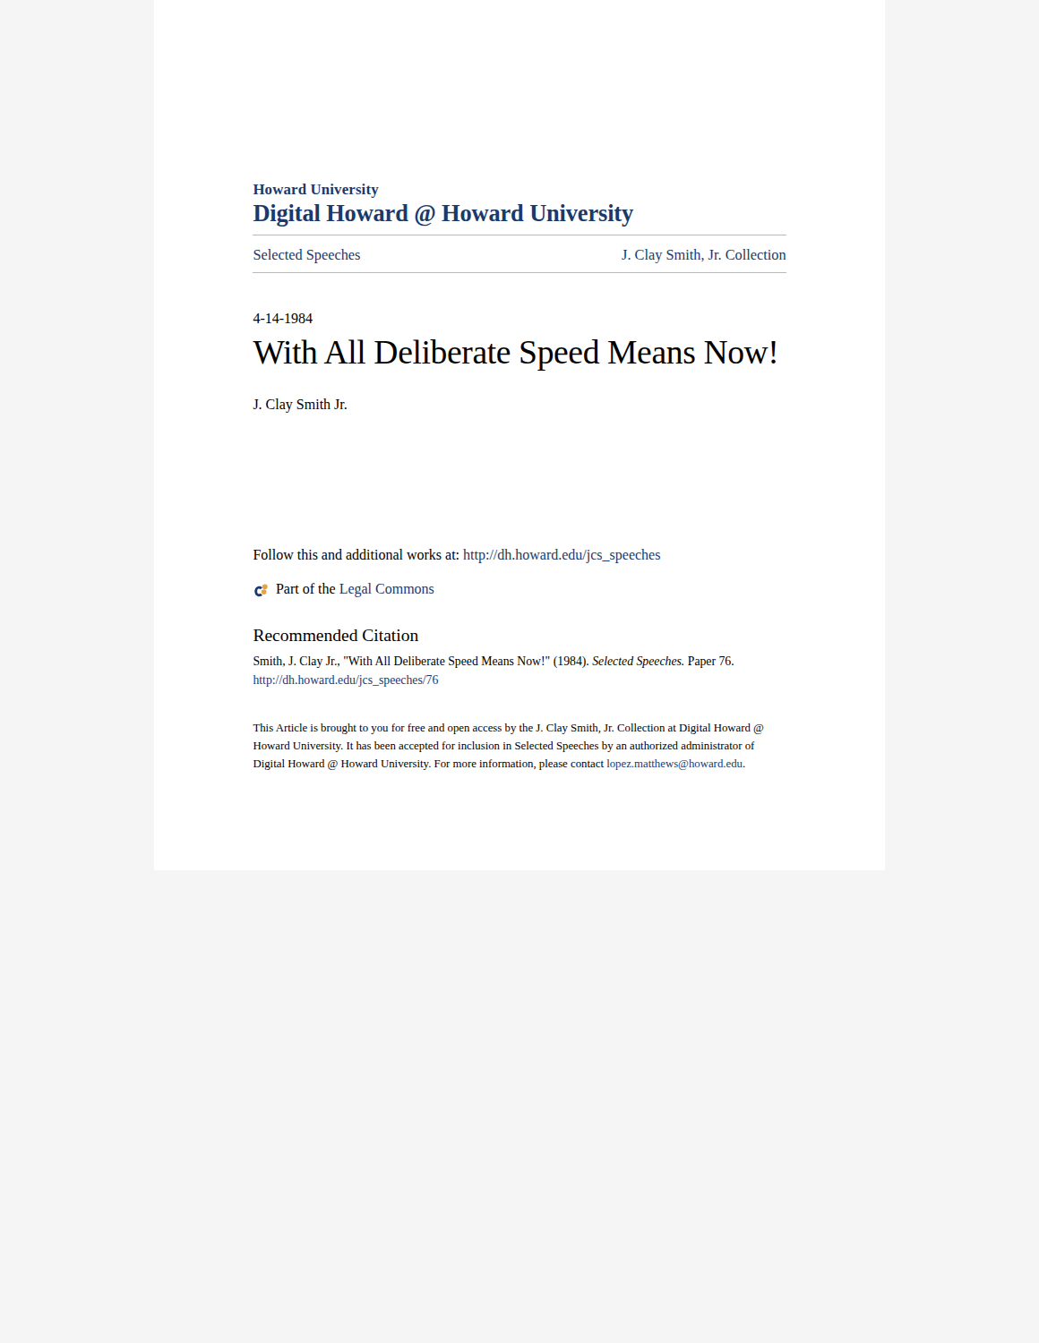Howard University
Digital Howard @ Howard University
Selected Speeches J. Clay Smith, Jr. Collection
4-14-1984
With All Deliberate Speed Means Now!
J. Clay Smith Jr.
Follow this and additional works at: http://dh.howard.edu/jcs_speeches
Part of the Legal Commons
Recommended Citation
Smith, J. Clay Jr., "With All Deliberate Speed Means Now!" (1984). Selected Speeches. Paper 76.
http://dh.howard.edu/jcs_speeches/76
This Article is brought to you for free and open access by the J. Clay Smith, Jr. Collection at Digital Howard @ Howard University. It has been accepted for inclusion in Selected Speeches by an authorized administrator of Digital Howard @ Howard University. For more information, please contact lopez.matthews@howard.edu.